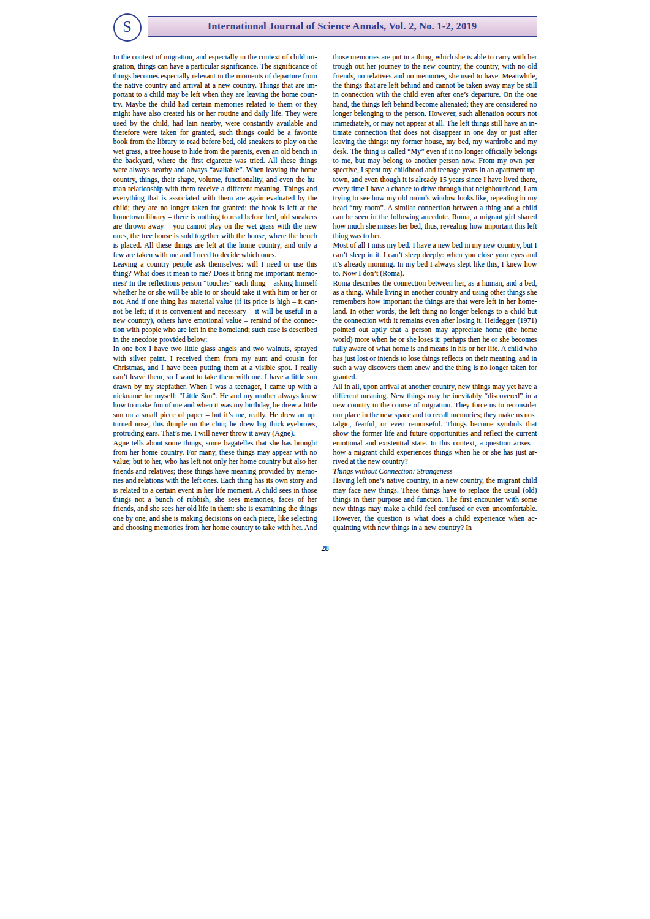S
International Journal of Science Annals, Vol. 2, No. 1-2, 2019
In the context of migration, and especially in the context of child migration, things can have a particular significance. The significance of things becomes especially relevant in the moments of departure from the native country and arrival at a new country. Things that are important to a child may be left when they are leaving the home country. Maybe the child had certain memories related to them or they might have also created his or her routine and daily life. They were used by the child, had lain nearby, were constantly available and therefore were taken for granted, such things could be a favorite book from the library to read before bed, old sneakers to play on the wet grass, a tree house to hide from the parents, even an old bench in the backyard, where the first cigarette was tried. All these things were always nearby and always “available”. When leaving the home country, things, their shape, volume, functionality, and even the human relationship with them receive a different meaning. Things and everything that is associated with them are again evaluated by the child; they are no longer taken for granted: the book is left at the hometown library – there is nothing to read before bed, old sneakers are thrown away – you cannot play on the wet grass with the new ones, the tree house is sold together with the house, where the bench is placed. All these things are left at the home country, and only a few are taken with me and I need to decide which ones.
Leaving a country people ask themselves: will I need or use this thing? What does it mean to me? Does it bring me important memories? In the reflections person “touches” each thing – asking himself whether he or she will be able to or should take it with him or her or not. And if one thing has material value (if its price is high – it cannot be left; if it is convenient and necessary – it will be useful in a new country), others have emotional value – remind of the connection with people who are left in the homeland; such case is described in the anecdote provided below:
In one box I have two little glass angels and two walnuts, sprayed with silver paint. I received them from my aunt and cousin for Christmas, and I have been putting them at a visible spot. I really can’t leave them, so I want to take them with me. I have a little sun drawn by my stepfather. When I was a teenager, I came up with a nickname for myself: “Little Sun”. He and my mother always knew how to make fun of me and when it was my birthday, he drew a little sun on a small piece of paper – but it’s me, really. He drew an upturned nose, this dimple on the chin; he drew big thick eyebrows, protruding ears. That’s me. I will never throw it away (Agne).
Agne tells about some things, some bagatelles that she has brought from her home country. For many, these things may appear with no value; but to her, who has left not only her home country but also her friends and relatives; these things have meaning provided by memories and relations with the left ones. Each thing has its own story and is related to a certain event in her life moment. A child sees in those things not a bunch of rubbish, she sees memories, faces of her friends, and she sees her old life in them: she is examining the things one by one, and she is making decisions on each piece, like selecting and choosing memories from her home country to take with her. And those memories are put in a thing, which she is able to carry with her trough out her journey to the new country, the country, with no old friends, no relatives and no memories, she used to have. Meanwhile, the things that are left behind and cannot be taken away may be still in connection with the child even after one’s departure. On the one hand, the things left behind become alienated; they are considered no longer belonging to the person. However, such alienation occurs not immediately, or may not appear at all. The left things still have an intimate connection that does not disappear in one day or just after leaving the things: my former house, my bed, my wardrobe and my desk. The thing is called “My” even if it no longer officially belongs to me, but may belong to another person now. From my own perspective, I spent my childhood and teenage years in an apartment uptown, and even though it is already 15 years since I have lived there, every time I have a chance to drive through that neighbourhood, I am trying to see how my old room’s window looks like, repeating in my head “my room”. A similar connection between a thing and a child can be seen in the following anecdote. Roma, a migrant girl shared how much she misses her bed, thus, revealing how important this left thing was to her.
Most of all I miss my bed. I have a new bed in my new country, but I can’t sleep in it. I can’t sleep deeply: when you close your eyes and it’s already morning. In my bed I always slept like this, I knew how to. Now I don’t (Roma).
Roma describes the connection between her, as a human, and a bed, as a thing. While living in another country and using other things she remembers how important the things are that were left in her homeland. In other words, the left thing no longer belongs to a child but the connection with it remains even after losing it. Heidegger (1971) pointed out aptly that a person may appreciate home (the home world) more when he or she loses it: perhaps then he or she becomes fully aware of what home is and means in his or her life. A child who has just lost or intends to lose things reflects on their meaning, and in such a way discovers them anew and the thing is no longer taken for granted.
All in all, upon arrival at another country, new things may yet have a different meaning. New things may be inevitably “discovered” in a new country in the course of migration. They force us to reconsider our place in the new space and to recall memories; they make us nostalgic, fearful, or even remorseful. Things become symbols that show the former life and future opportunities and reflect the current emotional and existential state. In this context, a question arises – how a migrant child experiences things when he or she has just arrived at the new country?
Things without Connection: Strangeness
Having left one’s native country, in a new country, the migrant child may face new things. These things have to replace the usual (old) things in their purpose and function. The first encounter with some new things may make a child feel confused or even uncomfortable. However, the question is what does a child experience when acquainting with new things in a new country? In
28